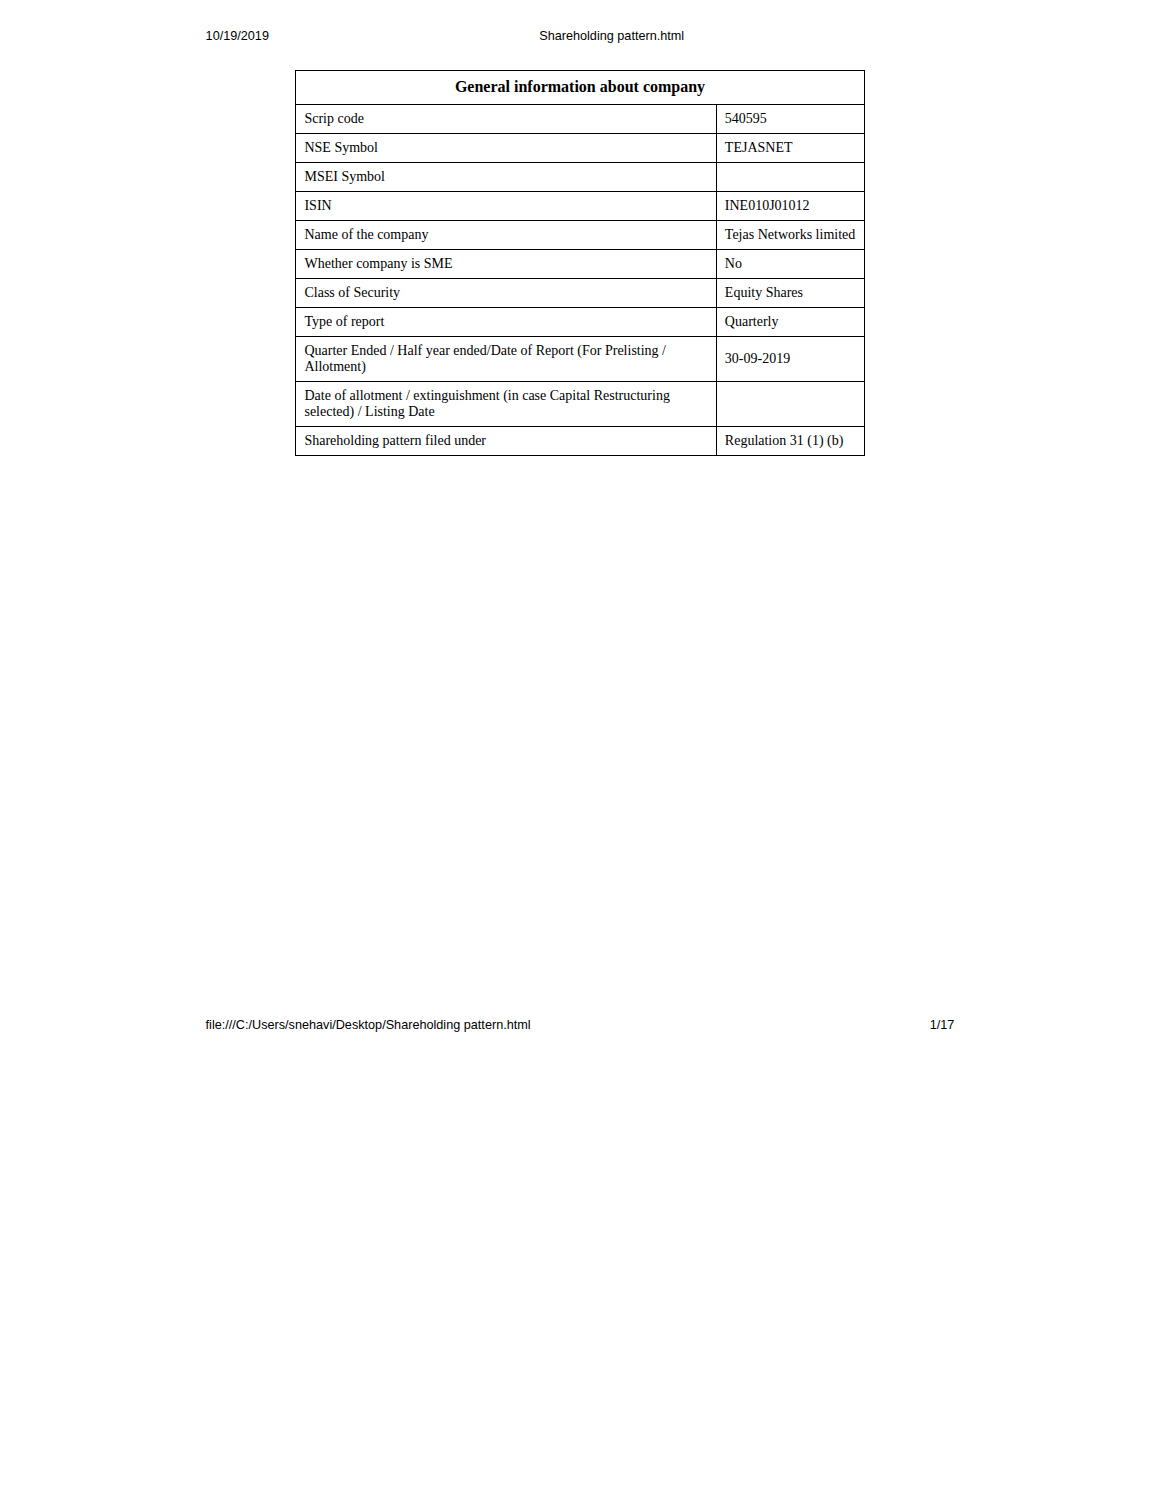10/19/2019 Shareholding pattern.html
General information about company
| Scrip code | 540595 |
| NSE Symbol | TEJASNET |
| MSEI Symbol | |
| ISIN | INE010J01012 |
| Name of the company | Tejas Networks limited |
| Whether company is SME | No |
| Class of Security | Equity Shares |
| Type of report | Quarterly |
| Quarter Ended / Half year ended/Date of Report (For Prelisting / Allotment) | 30-09-2019 |
| Date of allotment / extinguishment (in case Capital Restructuring selected) / Listing Date | |
| Shareholding pattern filed under | Regulation 31 (1) (b) |
file:///C:/Users/snehavi/Desktop/Shareholding pattern.html 1/17